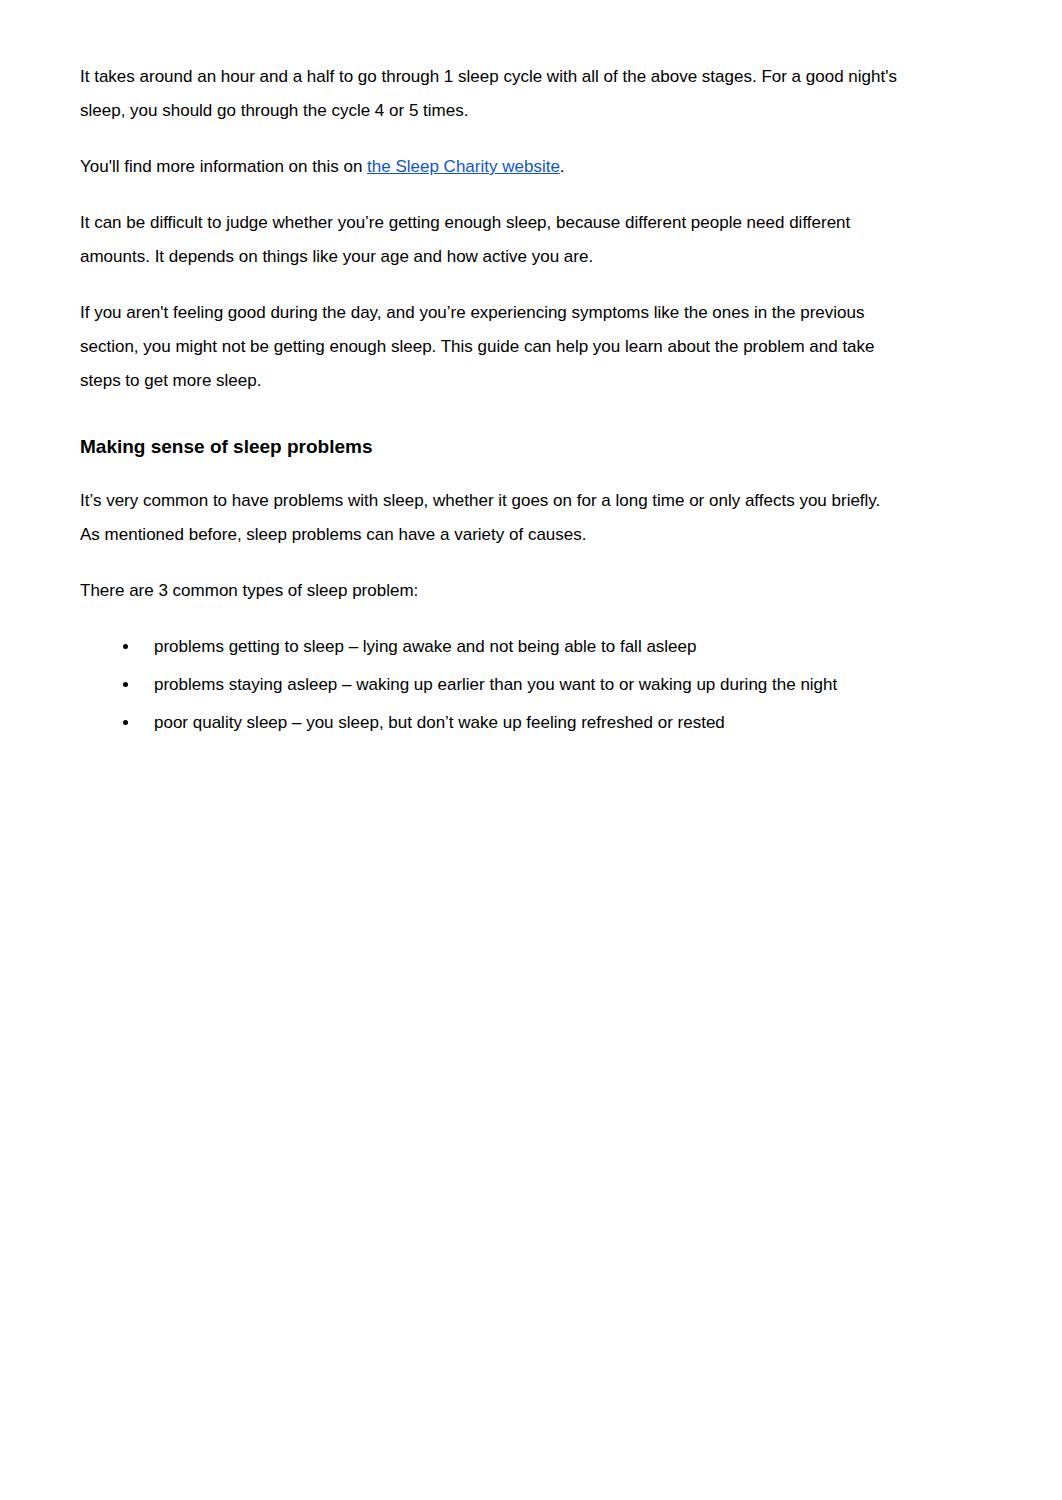It takes around an hour and a half to go through 1 sleep cycle with all of the above stages. For a good night's sleep, you should go through the cycle 4 or 5 times.
You'll find more information on this on the Sleep Charity website.
It can be difficult to judge whether you’re getting enough sleep, because different people need different amounts. It depends on things like your age and how active you are.
If you aren't feeling good during the day, and you’re experiencing symptoms like the ones in the previous section, you might not be getting enough sleep. This guide can help you learn about the problem and take steps to get more sleep.
Making sense of sleep problems
It’s very common to have problems with sleep, whether it goes on for a long time or only affects you briefly. As mentioned before, sleep problems can have a variety of causes.
There are 3 common types of sleep problem:
problems getting to sleep – lying awake and not being able to fall asleep
problems staying asleep – waking up earlier than you want to or waking up during the night
poor quality sleep – you sleep, but don’t wake up feeling refreshed or rested